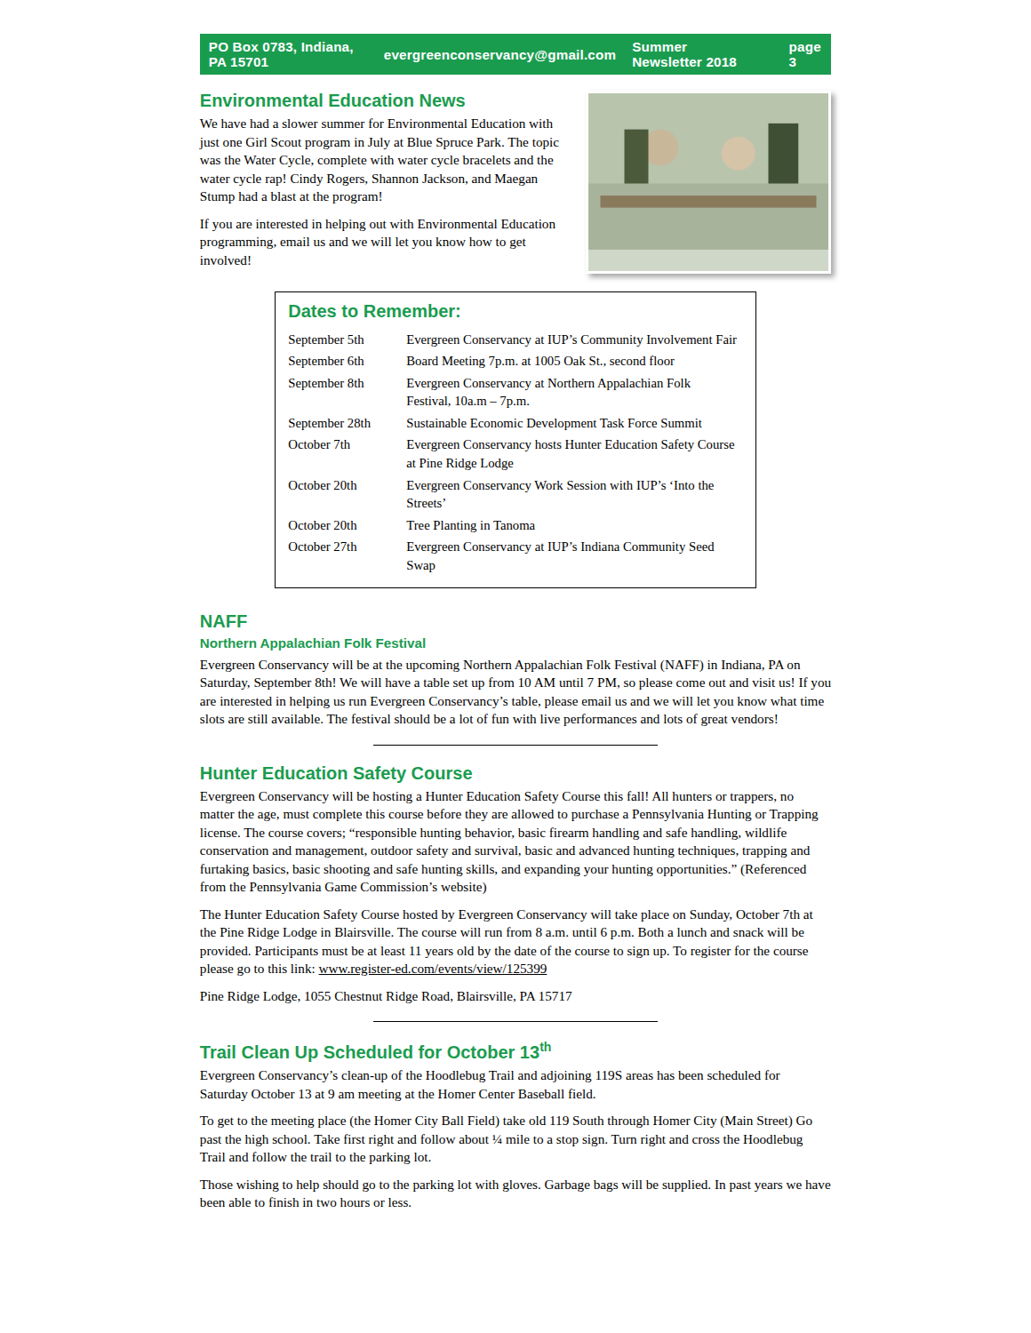PO Box 0783, Indiana, PA 15701 evergreenconservancy@gmail.com Summer Newsletter 2018 page 3
Environmental Education News
We have had a slower summer for Environmental Education with just one Girl Scout program in July at Blue Spruce Park. The topic was the Water Cycle, complete with water cycle bracelets and the water cycle rap! Cindy Rogers, Shannon Jackson, and Maegan Stump had a blast at the program!
If you are interested in helping out with Environmental Education programming, email us and we will let you know how to get involved!
Dates to Remember:
| September 5th | Evergreen Conservancy at IUP’s Community Involvement Fair |
| September 6th | Board Meeting 7p.m. at 1005 Oak St., second floor |
| September 8th | Evergreen Conservancy at Northern Appalachian Folk Festival, 10a.m – 7p.m. |
| September 28th | Sustainable Economic Development Task Force Summit |
| October 7th | Evergreen Conservancy hosts Hunter Education Safety Course at Pine Ridge Lodge |
| October 20th | Evergreen Conservancy Work Session with IUP’s ‘Into the Streets’ |
| October 20th | Tree Planting in Tanoma |
| October 27th | Evergreen Conservancy at IUP’s Indiana Community Seed Swap |
NAFF
Northern Appalachian Folk Festival
Evergreen Conservancy will be at the upcoming Northern Appalachian Folk Festival (NAFF) in Indiana, PA on Saturday, September 8th! We will have a table set up from 10 AM until 7 PM, so please come out and visit us! If you are interested in helping us run Evergreen Conservancy’s table, please email us and we will let you know what time slots are still available. The festival should be a lot of fun with live performances and lots of great vendors!
Hunter Education Safety Course
Evergreen Conservancy will be hosting a Hunter Education Safety Course this fall! All hunters or trappers, no matter the age, must complete this course before they are allowed to purchase a Pennsylvania Hunting or Trapping license. The course covers; “responsible hunting behavior, basic firearm handling and safe handling, wildlife conservation and management, outdoor safety and survival, basic and advanced hunting techniques, trapping and furtaking basics, basic shooting and safe hunting skills, and expanding your hunting opportunities.” (Referenced from the Pennsylvania Game Commission’s website)
The Hunter Education Safety Course hosted by Evergreen Conservancy will take place on Sunday, October 7th at the Pine Ridge Lodge in Blairsville. The course will run from 8 a.m. until 6 p.m. Both a lunch and snack will be provided. Participants must be at least 11 years old by the date of the course to sign up. To register for the course please go to this link: www.register-ed.com/events/view/125399
Pine Ridge Lodge, 1055 Chestnut Ridge Road, Blairsville, PA 15717
Trail Clean Up Scheduled for October 13th
Evergreen Conservancy’s clean-up of the Hoodlebug Trail and adjoining 119S areas has been scheduled for Saturday October 13 at 9 am meeting at the Homer Center Baseball field.
To get to the meeting place (the Homer City Ball Field) take old 119 South through Homer City (Main Street) Go past the high school. Take first right and follow about ¼ mile to a stop sign. Turn right and cross the Hoodlebug Trail and follow the trail to the parking lot.
Those wishing to help should go to the parking lot with gloves. Garbage bags will be supplied. In past years we have been able to finish in two hours or less.